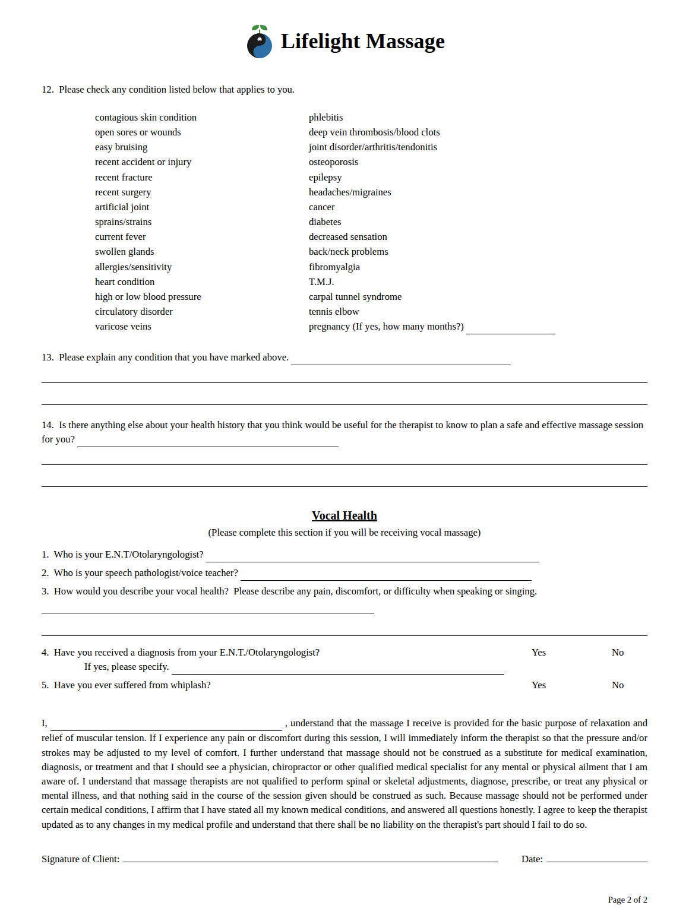Lifelight Massage
12. Please check any condition listed below that applies to you.
contagious skin condition
phlebitis
open sores or wounds
deep vein thrombosis/blood clots
easy bruising
joint disorder/arthritis/tendonitis
recent accident or injury
osteoporosis
recent fracture
epilepsy
recent surgery
headaches/migraines
artificial joint
cancer
sprains/strains
diabetes
current fever
decreased sensation
swollen glands
back/neck problems
allergies/sensitivity
fibromyalgia
heart condition
T.M.J.
high or low blood pressure
carpal tunnel syndrome
circulatory disorder
tennis elbow
varicose veins
pregnancy (If yes, how many months?)
13. Please explain any condition that you have marked above.
14. Is there anything else about your health history that you think would be useful for the therapist to know to plan a safe and effective massage session for you?
Vocal Health
(Please complete this section if you will be receiving vocal massage)
1. Who is your E.N.T/Otolaryngologist?
2. Who is your speech pathologist/voice teacher?
3. How would you describe your vocal health? Please describe any pain, discomfort, or difficulty when speaking or singing.
4. Have you received a diagnosis from your E.N.T./Otolaryngologist?
Yes
No
If yes, please specify.
5. Have you ever suffered from whiplash?
Yes
No
I, , understand that the massage I receive is provided for the basic purpose of relaxation and relief of muscular tension. If I experience any pain or discomfort during this session, I will immediately inform the therapist so that the pressure and/or strokes may be adjusted to my level of comfort. I further understand that massage should not be construed as a substitute for medical examination, diagnosis, or treatment and that I should see a physician, chiropractor or other qualified medical specialist for any mental or physical ailment that I am aware of. I understand that massage therapists are not qualified to perform spinal or skeletal adjustments, diagnose, prescribe, or treat any physical or mental illness, and that nothing said in the course of the session given should be construed as such. Because massage should not be performed under certain medical conditions, I affirm that I have stated all my known medical conditions, and answered all questions honestly. I agree to keep the therapist updated as to any changes in my medical profile and understand that there shall be no liability on the therapist's part should I fail to do so.
Signature of Client: Date:
Page 2 of 2